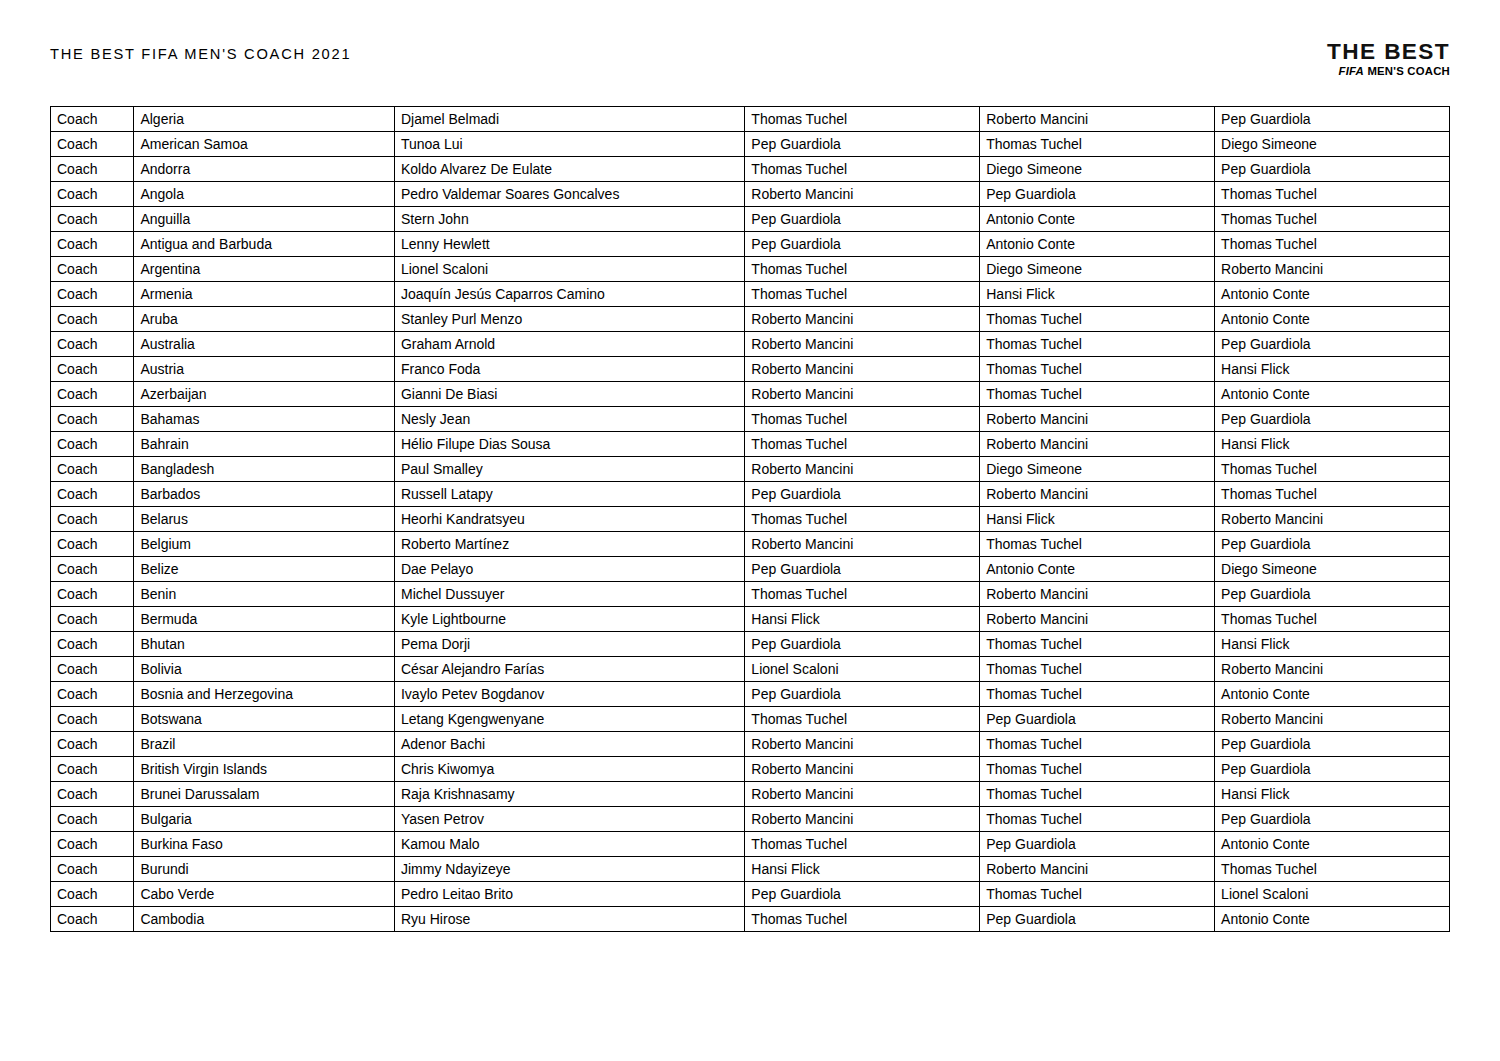The Best FIFA Men's Coach 2021
THE BEST
FIFA MEN'S COACH
| Coach | Algeria | Djamel Belmadi | Thomas Tuchel | Roberto Mancini | Pep Guardiola |
| Coach | American Samoa | Tunoa Lui | Pep Guardiola | Thomas Tuchel | Diego Simeone |
| Coach | Andorra | Koldo Alvarez De Eulate | Thomas Tuchel | Diego Simeone | Pep Guardiola |
| Coach | Angola | Pedro Valdemar Soares Goncalves | Roberto Mancini | Pep Guardiola | Thomas Tuchel |
| Coach | Anguilla | Stern John | Pep Guardiola | Antonio Conte | Thomas Tuchel |
| Coach | Antigua and Barbuda | Lenny Hewlett | Pep Guardiola | Antonio Conte | Thomas Tuchel |
| Coach | Argentina | Lionel Scaloni | Thomas Tuchel | Diego Simeone | Roberto Mancini |
| Coach | Armenia | Joaquín Jesús Caparros Camino | Thomas Tuchel | Hansi Flick | Antonio Conte |
| Coach | Aruba | Stanley Purl Menzo | Roberto Mancini | Thomas Tuchel | Antonio Conte |
| Coach | Australia | Graham Arnold | Roberto Mancini | Thomas Tuchel | Pep Guardiola |
| Coach | Austria | Franco Foda | Roberto Mancini | Thomas Tuchel | Hansi Flick |
| Coach | Azerbaijan | Gianni De Biasi | Roberto Mancini | Thomas Tuchel | Antonio Conte |
| Coach | Bahamas | Nesly Jean | Thomas Tuchel | Roberto Mancini | Pep Guardiola |
| Coach | Bahrain | Hélio Filupe Dias Sousa | Thomas Tuchel | Roberto Mancini | Hansi Flick |
| Coach | Bangladesh | Paul Smalley | Roberto Mancini | Diego Simeone | Thomas Tuchel |
| Coach | Barbados | Russell Latapy | Pep Guardiola | Roberto Mancini | Thomas Tuchel |
| Coach | Belarus | Heorhi Kandratsyeu | Thomas Tuchel | Hansi Flick | Roberto Mancini |
| Coach | Belgium | Roberto Martínez | Roberto Mancini | Thomas Tuchel | Pep Guardiola |
| Coach | Belize | Dae Pelayo | Pep Guardiola | Antonio Conte | Diego Simeone |
| Coach | Benin | Michel Dussuyer | Thomas Tuchel | Roberto Mancini | Pep Guardiola |
| Coach | Bermuda | Kyle Lightbourne | Hansi Flick | Roberto Mancini | Thomas Tuchel |
| Coach | Bhutan | Pema Dorji | Pep Guardiola | Thomas Tuchel | Hansi Flick |
| Coach | Bolivia | César Alejandro Farías | Lionel Scaloni | Thomas Tuchel | Roberto Mancini |
| Coach | Bosnia and Herzegovina | Ivaylo Petev Bogdanov | Pep Guardiola | Thomas Tuchel | Antonio Conte |
| Coach | Botswana | Letang Kgengwenyane | Thomas Tuchel | Pep Guardiola | Roberto Mancini |
| Coach | Brazil | Adenor Bachi | Roberto Mancini | Thomas Tuchel | Pep Guardiola |
| Coach | British Virgin Islands | Chris Kiwomya | Roberto Mancini | Thomas Tuchel | Pep Guardiola |
| Coach | Brunei Darussalam | Raja Krishnasamy | Roberto Mancini | Thomas Tuchel | Hansi Flick |
| Coach | Bulgaria | Yasen Petrov | Roberto Mancini | Thomas Tuchel | Pep Guardiola |
| Coach | Burkina Faso | Kamou Malo | Thomas Tuchel | Pep Guardiola | Antonio Conte |
| Coach | Burundi | Jimmy Ndayizeye | Hansi Flick | Roberto Mancini | Thomas Tuchel |
| Coach | Cabo Verde | Pedro Leitao Brito | Pep Guardiola | Thomas Tuchel | Lionel Scaloni |
| Coach | Cambodia | Ryu Hirose | Thomas Tuchel | Pep Guardiola | Antonio Conte |